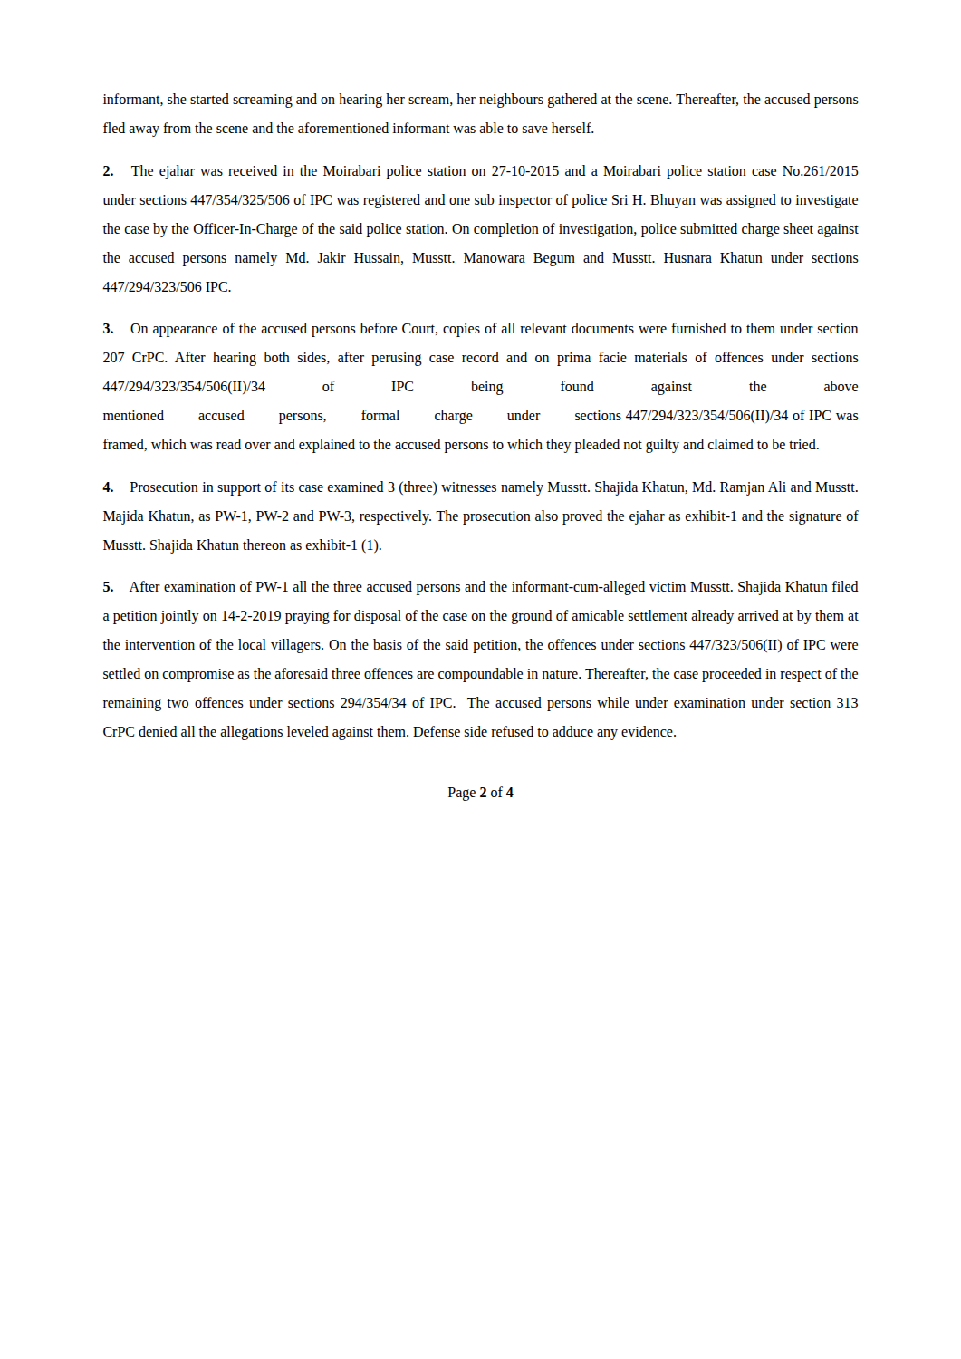informant, she started screaming and on hearing her scream, her neighbours gathered at the scene. Thereafter, the accused persons fled away from the scene and the aforementioned informant was able to save herself.
2. The ejahar was received in the Moirabari police station on 27-10-2015 and a Moirabari police station case No.261/2015 under sections 447/354/325/506 of IPC was registered and one sub inspector of police Sri H. Bhuyan was assigned to investigate the case by the Officer-In-Charge of the said police station. On completion of investigation, police submitted charge sheet against the accused persons namely Md. Jakir Hussain, Musstt. Manowara Begum and Musstt. Husnara Khatun under sections 447/294/323/506 IPC.
3. On appearance of the accused persons before Court, copies of all relevant documents were furnished to them under section 207 CrPC. After hearing both sides, after perusing case record and on prima facie materials of offences under sections 447/294/323/354/506(II)/34 of IPC being found against the above mentioned accused persons, formal charge under sections 447/294/323/354/506(II)/34 of IPC was framed, which was read over and explained to the accused persons to which they pleaded not guilty and claimed to be tried.
4. Prosecution in support of its case examined 3 (three) witnesses namely Musstt. Shajida Khatun, Md. Ramjan Ali and Musstt. Majida Khatun, as PW-1, PW-2 and PW-3, respectively. The prosecution also proved the ejahar as exhibit-1 and the signature of Musstt. Shajida Khatun thereon as exhibit-1 (1).
5. After examination of PW-1 all the three accused persons and the informant-cum-alleged victim Musstt. Shajida Khatun filed a petition jointly on 14-2-2019 praying for disposal of the case on the ground of amicable settlement already arrived at by them at the intervention of the local villagers. On the basis of the said petition, the offences under sections 447/323/506(II) of IPC were settled on compromise as the aforesaid three offences are compoundable in nature. Thereafter, the case proceeded in respect of the remaining two offences under sections 294/354/34 of IPC. The accused persons while under examination under section 313 CrPC denied all the allegations leveled against them. Defense side refused to adduce any evidence.
Page 2 of 4